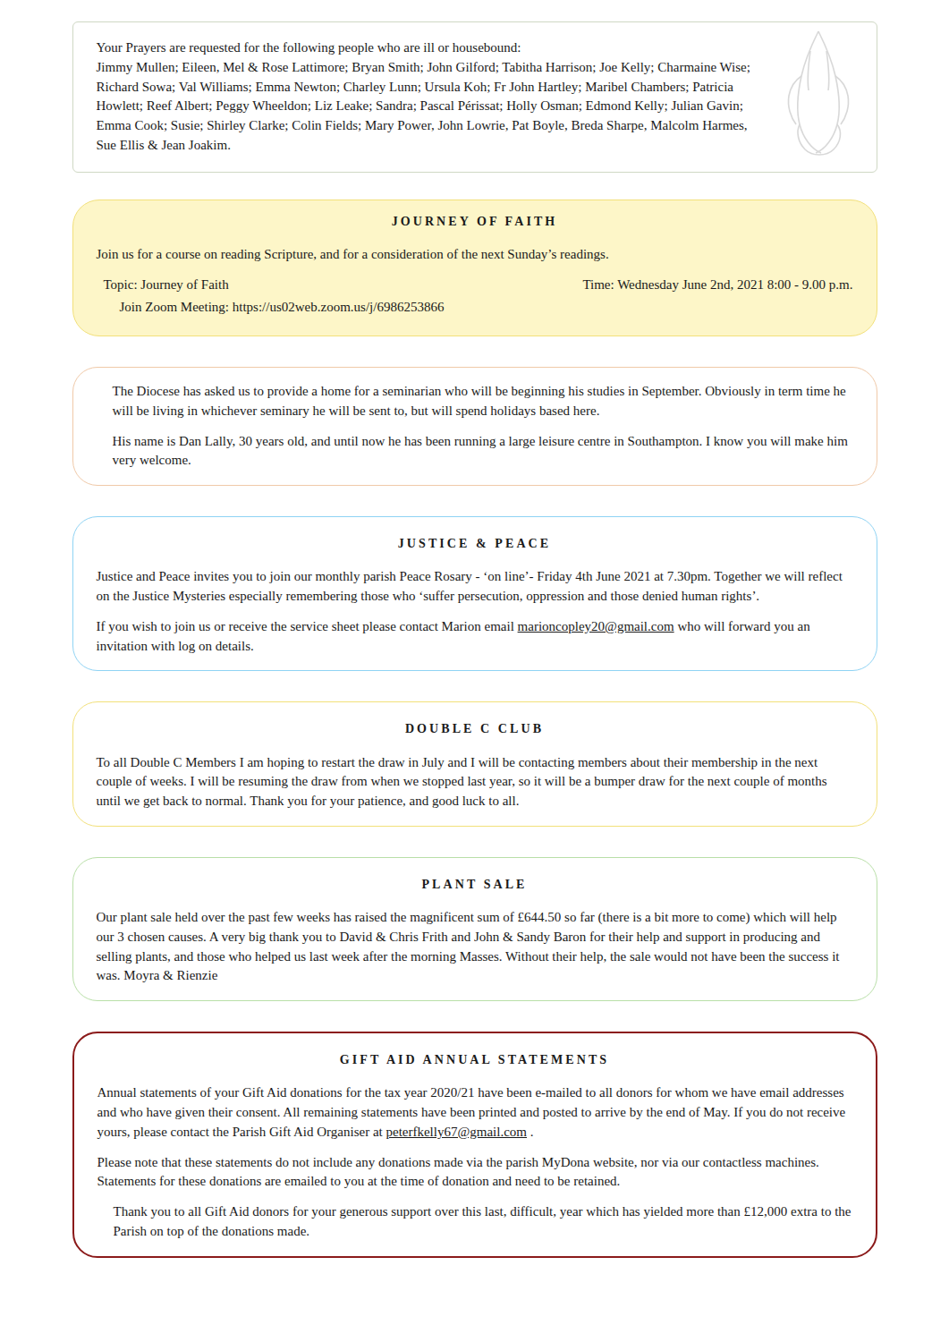Your Prayers are requested for the following people who are ill or housebound:
Jimmy Mullen; Eileen, Mel & Rose Lattimore; Bryan Smith; John Gilford; Tabitha Harrison; Joe Kelly; Charmaine Wise; Richard Sowa; Val Williams; Emma Newton; Charley Lunn; Ursula Koh; Fr John Hartley; Maribel Chambers; Patricia Howlett; Reef Albert; Peggy Wheeldon; Liz Leake; Sandra; Pascal Périssat; Holly Osman; Edmond Kelly; Julian Gavin; Emma Cook; Susie; Shirley Clarke; Colin Fields; Mary Power, John Lowrie, Pat Boyle, Breda Sharpe, Malcolm Harmes, Sue Ellis & Jean Joakim.
Journey of Faith
Join us for a course on reading Scripture, and for a consideration of the next Sunday’s readings.
Topic: Journey of Faith Time: Wednesday June 2nd, 2021 8:00 - 9.00 p.m.
Join Zoom Meeting: https://us02web.zoom.us/j/6986253866
The Diocese has asked us to provide a home for a seminarian who will be beginning his studies in September. Obviously in term time he will be living in whichever seminary he will be sent to, but will spend holidays based here.
His name is Dan Lally, 30 years old, and until now he has been running a large leisure centre in Southampton. I know you will make him very welcome.
Justice & Peace
Justice and Peace invites you to join our monthly parish Peace Rosary - ‘on line’- Friday 4th June 2021 at 7.30pm. Together we will reflect on the Justice Mysteries especially remembering those who ‘suffer persecution, oppression and those denied human rights’.
If you wish to join us or receive the service sheet please contact Marion email marioncopley20@gmail.com who will forward you an invitation with log on details.
Double C Club
To all Double C Members I am hoping to restart the draw in July and I will be contacting members about their membership in the next couple of weeks. I will be resuming the draw from when we stopped last year, so it will be a bumper draw for the next couple of months until we get back to normal. Thank you for your patience, and good luck to all.
Plant Sale
Our plant sale held over the past few weeks has raised the magnificent sum of £644.50 so far (there is a bit more to come) which will help our 3 chosen causes. A very big thank you to David & Chris Frith and John & Sandy Baron for their help and support in producing and selling plants, and those who helped us last week after the morning Masses. Without their help, the sale would not have been the success it was. Moyra & Rienzie
Gift Aid Annual Statements
Annual statements of your Gift Aid donations for the tax year 2020/21 have been e-mailed to all donors for whom we have email addresses and who have given their consent. All remaining statements have been printed and posted to arrive by the end of May. If you do not receive yours, please contact the Parish Gift Aid Organiser at peterfkelly67@gmail.com .
Please note that these statements do not include any donations made via the parish MyDona website, nor via our contactless machines. Statements for these donations are emailed to you at the time of donation and need to be retained.
Thank you to all Gift Aid donors for your generous support over this last, difficult, year which has yielded more than £12,000 extra to the Parish on top of the donations made.